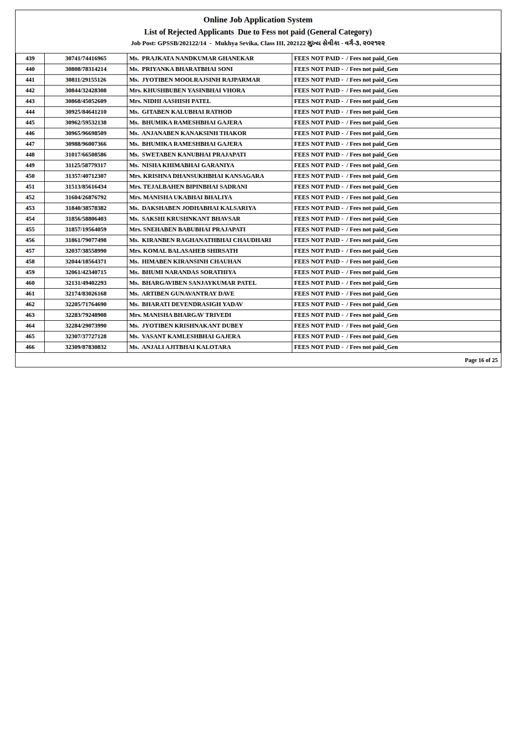Online Job Application System
List of Rejected Applicants Due to Fess not paid (General Category)
Job Post: GPSSB/202122/14 - Mukhya Sevika, Class III, 202122 મુખ્ય સેવીકા - વર્ગ-૩, ૨૦૨૧૨૨
| 439 | 30741/74416965 | Ms. PRAJKATA NANDKUMAR GHANEKAR | FEES NOT PAID - / Fees not paid_Gen |
| 440 | 30808/78314214 | Ms. PRIYANKA BHARATBHAI SONI | FEES NOT PAID - / Fees not paid_Gen |
| 441 | 30811/29155126 | Ms. JYOTIBEN MOOLRAJSINH RAJPARMAR | FEES NOT PAID - / Fees not paid_Gen |
| 442 | 30844/32428308 | Mrs. KHUSHBUBEN YASINBHAI VHORA | FEES NOT PAID - / Fees not paid_Gen |
| 443 | 30868/45052609 | Mrs. NIDHI AASHISH PATEL | FEES NOT PAID - / Fees not paid_Gen |
| 444 | 30925/84641210 | Ms. GITABEN KALUBHAI RATHOD | FEES NOT PAID - / Fees not paid_Gen |
| 445 | 30962/59532138 | Ms. BHUMIKA RAMESHBHAI GAJERA | FEES NOT PAID - / Fees not paid_Gen |
| 446 | 30965/96698509 | Ms. ANJANABEN KANAKSINH THAKOR | FEES NOT PAID - / Fees not paid_Gen |
| 447 | 30988/96007366 | Ms. BHUMIKA RAMESHBHAI GAJERA | FEES NOT PAID - / Fees not paid_Gen |
| 448 | 31017/66508586 | Ms. SWETABEN KANUBHAI PRAJAPATI | FEES NOT PAID - / Fees not paid_Gen |
| 449 | 31125/58779317 | Ms. NISHA KHIMABHAI GARANIYA | FEES NOT PAID - / Fees not paid_Gen |
| 450 | 31357/40712307 | Mrs. KRISHNA DHANSUKHBHAI KANSAGARA | FEES NOT PAID - / Fees not paid_Gen |
| 451 | 31513/85616434 | Mrs. TEJALBAHEN BIPINBHAI SADRANI | FEES NOT PAID - / Fees not paid_Gen |
| 452 | 31604/26876792 | Mrs. MANISHA UKABHAI BHALIYA | FEES NOT PAID - / Fees not paid_Gen |
| 453 | 31840/38578382 | Ms. DAKSHABEN JODHABHAI KALSARIYA | FEES NOT PAID - / Fees not paid_Gen |
| 454 | 31856/58806403 | Ms. SAKSHI KRUSHNKANT BHAVSAR | FEES NOT PAID - / Fees not paid_Gen |
| 455 | 31857/19564059 | Mrs. SNEHABEN BABUBHAI PRAJAPATI | FEES NOT PAID - / Fees not paid_Gen |
| 456 | 31861/79077498 | Ms. KIRANBEN RAGHANATHBHAI CHAUDHARI | FEES NOT PAID - / Fees not paid_Gen |
| 457 | 32037/38558990 | Mrs. KOMAL BALASAHEB SHIRSATH | FEES NOT PAID - / Fees not paid_Gen |
| 458 | 32044/18564371 | Ms. HIMABEN KIRANSINH CHAUHAN | FEES NOT PAID - / Fees not paid_Gen |
| 459 | 32061/42340715 | Ms. BHUMI NARANDAS SORATHIYA | FEES NOT PAID - / Fees not paid_Gen |
| 460 | 32131/49402293 | Ms. BHARGAVIBEN SANJAYKUMAR PATEL | FEES NOT PAID - / Fees not paid_Gen |
| 461 | 32174/83026168 | Ms. ARTIBEN GUNAVANTRAY DAVE | FEES NOT PAID - / Fees not paid_Gen |
| 462 | 32205/71764690 | Ms. BHARATI DEVENDRASIGH YADAV | FEES NOT PAID - / Fees not paid_Gen |
| 463 | 32283/79248908 | Mrs. MANISHA BHARGAV TRIVEDI | FEES NOT PAID - / Fees not paid_Gen |
| 464 | 32284/29073990 | Ms. JYOTIBEN KRISHNAKANT DUBEY | FEES NOT PAID - / Fees not paid_Gen |
| 465 | 32307/37727128 | Ms. VASANT KAMLESHBHAI GAJERA | FEES NOT PAID - / Fees not paid_Gen |
| 466 | 32309/87830832 | Ms. ANJALI AJITBHAI KALOTARA | FEES NOT PAID - / Fees not paid_Gen |
Page 16 of 25